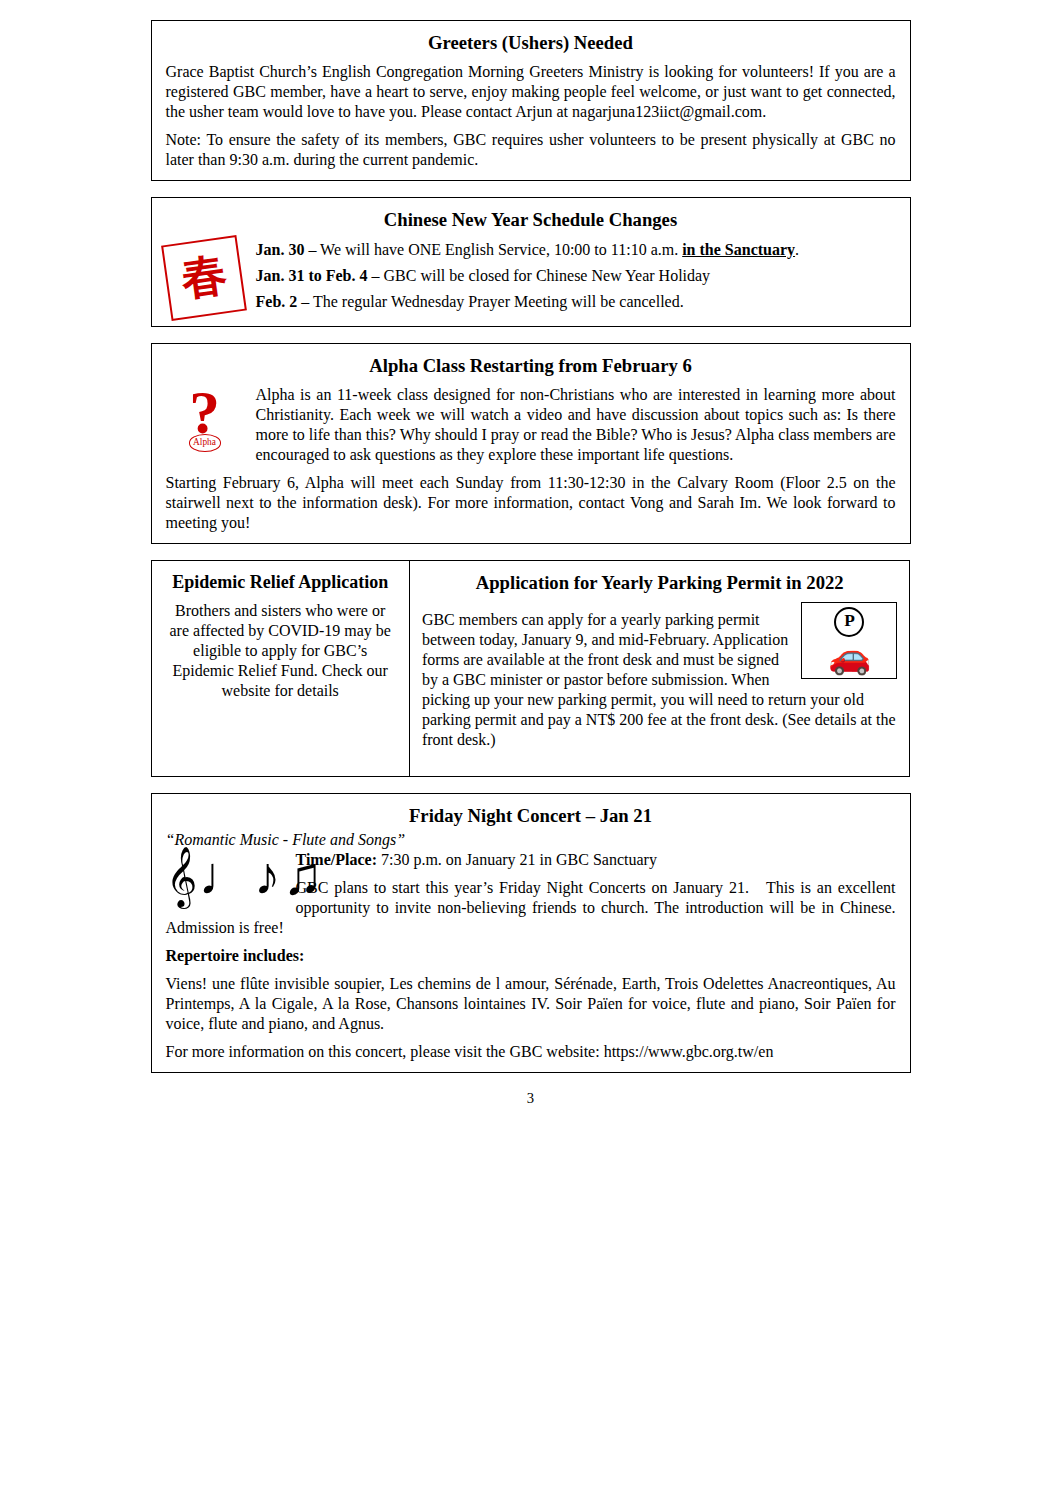Greeters (Ushers) Needed
Grace Baptist Church’s English Congregation Morning Greeters Ministry is looking for volunteers! If you are a registered GBC member, have a heart to serve, enjoy making people feel welcome, or just want to get connected, the usher team would love to have you. Please contact Arjun at nagarjuna123iict@gmail.com.
Note: To ensure the safety of its members, GBC requires usher volunteers to be present physically at GBC no later than 9:30 a.m. during the current pandemic.
Chinese New Year Schedule Changes
春
Jan. 30 – We will have ONE English Service, 10:00 to 11:10 a.m. in the Sanctuary.
Jan. 31 to Feb. 4 – GBC will be closed for Chinese New Year Holiday
Feb. 2 – The regular Wednesday Prayer Meeting will be cancelled.
Alpha Class Restarting from February 6
? Alpha
Alpha is an 11-week class designed for non-Christians who are interested in learning more about Christianity. Each week we will watch a video and have discussion about topics such as: Is there more to life than this? Why should I pray or read the Bible? Who is Jesus? Alpha class members are encouraged to ask questions as they explore these important life questions.
Starting February 6, Alpha will meet each Sunday from 11:30-12:30 in the Calvary Room (Floor 2.5 on the stairwell next to the information desk). For more information, contact Vong and Sarah Im. We look forward to meeting you!
Epidemic Relief Application
Brothers and sisters who were or are affected by COVID-19 may be eligible to apply for GBC’s Epidemic Relief Fund. Check our website for details
Application for Yearly Parking Permit in 2022
P
🚗
GBC members can apply for a yearly parking permit between today, January 9, and mid-February. Application forms are available at the front desk and must be signed by a GBC minister or pastor before submission. When picking up your new parking permit, you will need to return your old parking permit and pay a NT$ 200 fee at the front desk. (See details at the front desk.)
Friday Night Concert – Jan 21
“Romantic Music - Flute and Songs”
𝄞♩♪♫
Time/Place: 7:30 p.m. on January 21 in GBC Sanctuary
GBC plans to start this year’s Friday Night Concerts on January 21. This is an excellent opportunity to invite non-believing friends to church. The introduction will be in Chinese. Admission is free!
Repertoire includes:
Viens! une flûte invisible soupier, Les chemins de l amour, Sérénade, Earth, Trois Odelettes Anacreontiques, Au Printemps, A la Cigale, A la Rose, Chansons lointaines IV. Soir Païen for voice, flute and piano, Soir Païen for voice, flute and piano, and Agnus.
For more information on this concert, please visit the GBC website: https://www.gbc.org.tw/en
3